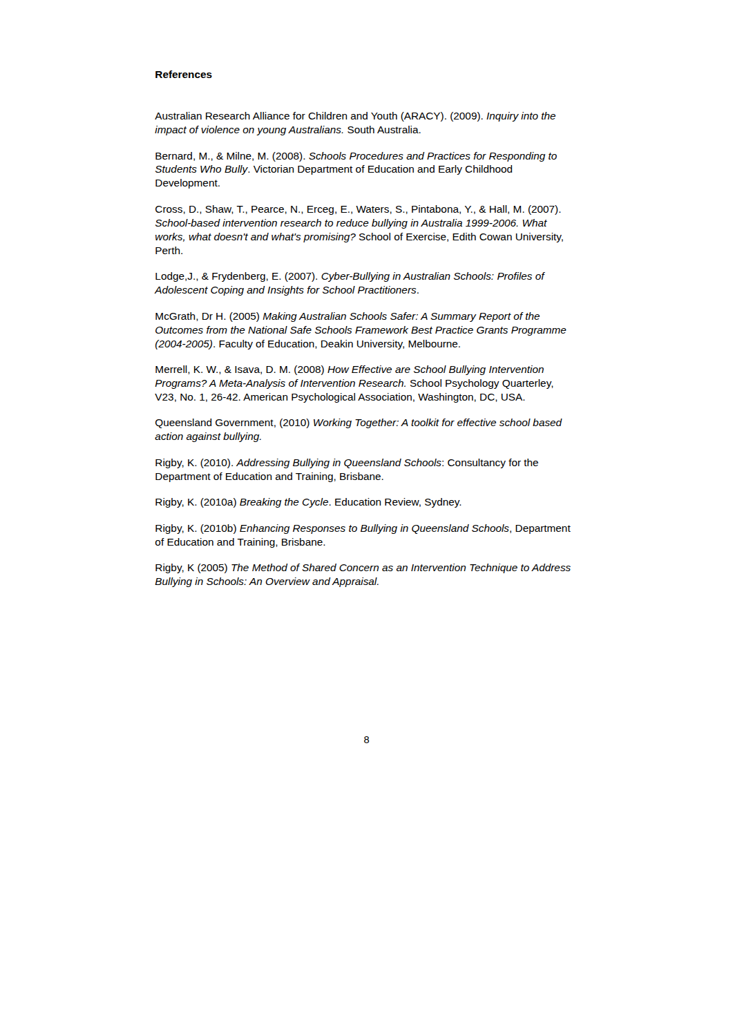References
Australian Research Alliance for Children and Youth (ARACY). (2009). Inquiry into the impact of violence on young Australians. South Australia.
Bernard, M., & Milne, M. (2008). Schools Procedures and Practices for Responding to Students Who Bully. Victorian Department of Education and Early Childhood Development.
Cross, D., Shaw, T., Pearce, N., Erceg, E., Waters, S., Pintabona, Y., & Hall, M. (2007). School-based intervention research to reduce bullying in Australia 1999-2006. What works, what doesn't and what's promising? School of Exercise, Edith Cowan University, Perth.
Lodge,J., & Frydenberg, E. (2007). Cyber-Bullying in Australian Schools: Profiles of Adolescent Coping and Insights for School Practitioners.
McGrath, Dr H. (2005) Making Australian Schools Safer: A Summary Report of the Outcomes from the National Safe Schools Framework Best Practice Grants Programme (2004-2005). Faculty of Education, Deakin University, Melbourne.
Merrell, K. W., & Isava, D. M. (2008) How Effective are School Bullying Intervention Programs? A Meta-Analysis of Intervention Research. School Psychology Quarterley, V23, No. 1, 26-42. American Psychological Association, Washington, DC, USA.
Queensland Government, (2010) Working Together: A toolkit for effective school based action against bullying.
Rigby, K. (2010). Addressing Bullying in Queensland Schools: Consultancy for the Department of Education and Training, Brisbane.
Rigby, K. (2010a) Breaking the Cycle. Education Review, Sydney.
Rigby, K. (2010b) Enhancing Responses to Bullying in Queensland Schools, Department of Education and Training, Brisbane.
Rigby, K (2005) The Method of Shared Concern as an Intervention Technique to Address Bullying in Schools: An Overview and Appraisal.
8